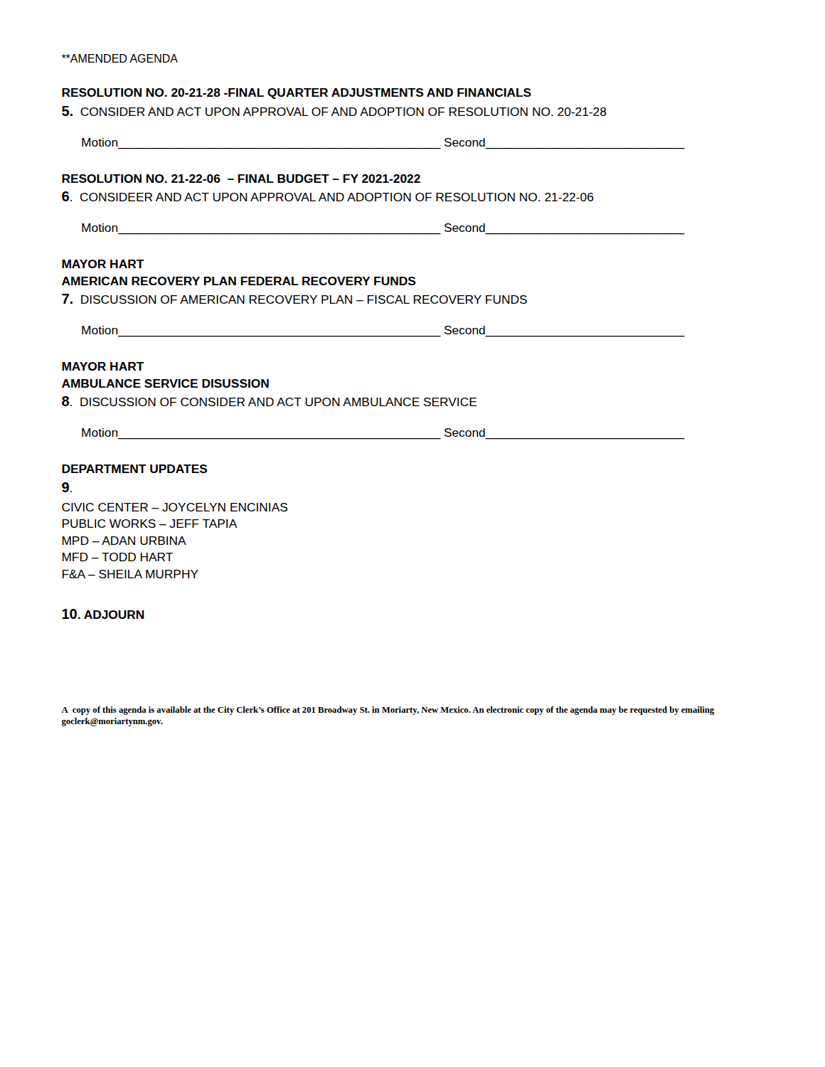**AMENDED AGENDA
RESOLUTION NO. 20-21-28 -FINAL QUARTER ADJUSTMENTS AND FINANCIALS
5. CONSIDER AND ACT UPON APPROVAL OF AND ADOPTION OF RESOLUTION NO. 20-21-28
Motion_______________________________________________ Second_____________________________
RESOLUTION NO. 21-22-06 – FINAL BUDGET – FY 2021-2022
6. CONSIDEER AND ACT UPON APPROVAL AND ADOPTION OF RESOLUTION NO. 21-22-06
Motion_______________________________________________ Second_____________________________
MAYOR HART
AMERICAN RECOVERY PLAN FEDERAL RECOVERY FUNDS
7. DISCUSSION OF AMERICAN RECOVERY PLAN – FISCAL RECOVERY FUNDS
Motion_______________________________________________ Second_____________________________
MAYOR HART
AMBULANCE SERVICE DISUSSION
8. DISCUSSION OF CONSIDER AND ACT UPON AMBULANCE SERVICE
Motion_______________________________________________ Second_____________________________
DEPARTMENT UPDATES
9.
CIVIC CENTER – JOYCELYN ENCINIAS
PUBLIC WORKS – JEFF TAPIA
MPD – ADAN URBINA
MFD – TODD HART
F&A – SHEILA MURPHY
10. ADJOURN
A copy of this agenda is available at the City Clerk’s Office at 201 Broadway St. in Moriarty, New Mexico. An electronic copy of the agenda may be requested by emailing goclerk@moriartynm.gov.